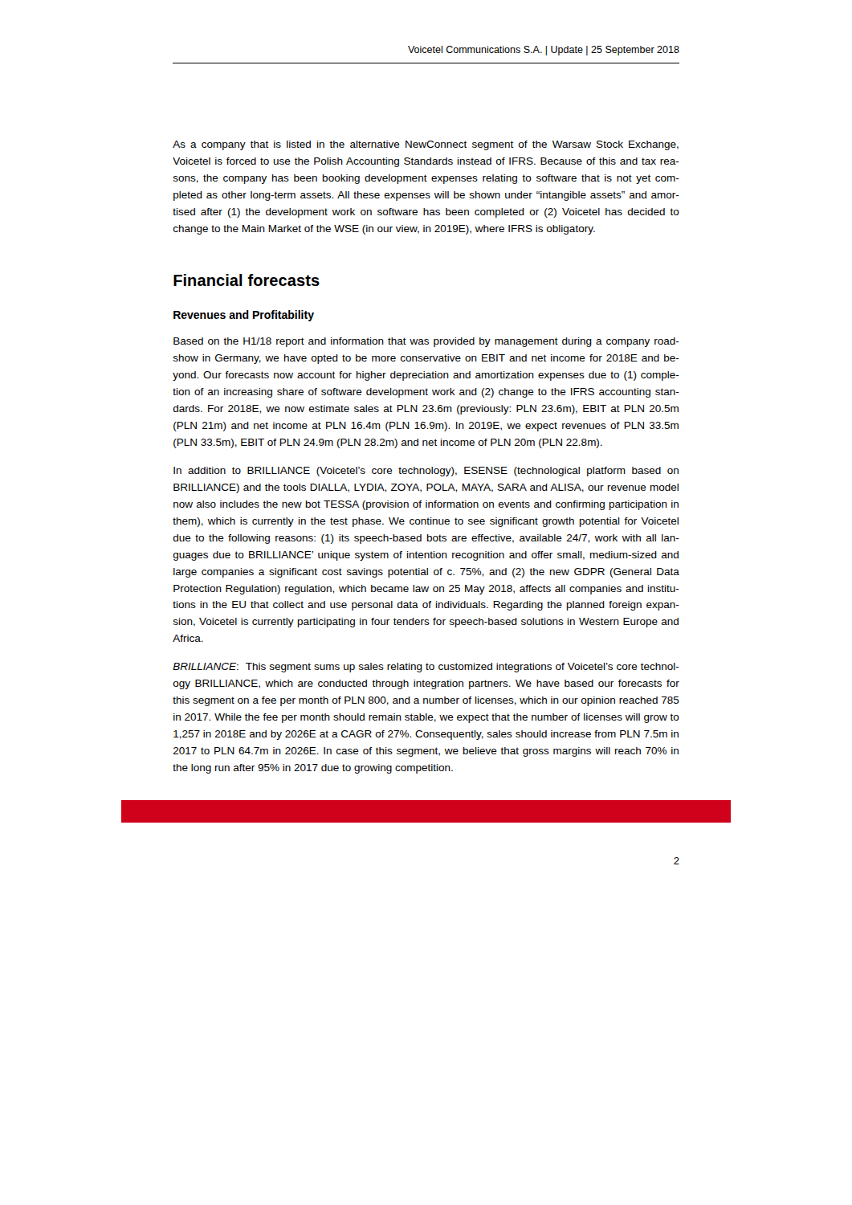Voicetel Communications S.A. | Update | 25 September 2018
As a company that is listed in the alternative NewConnect segment of the Warsaw Stock Exchange, Voicetel is forced to use the Polish Accounting Standards instead of IFRS. Because of this and tax reasons, the company has been booking development expenses relating to software that is not yet completed as other long-term assets. All these expenses will be shown under “intangible assets” and amortised after (1) the development work on software has been completed or (2) Voicetel has decided to change to the Main Market of the WSE (in our view, in 2019E), where IFRS is obligatory.
Financial forecasts
Revenues and Profitability
Based on the H1/18 report and information that was provided by management during a company roadshow in Germany, we have opted to be more conservative on EBIT and net income for 2018E and beyond. Our forecasts now account for higher depreciation and amortization expenses due to (1) completion of an increasing share of software development work and (2) change to the IFRS accounting standards. For 2018E, we now estimate sales at PLN 23.6m (previously: PLN 23.6m), EBIT at PLN 20.5m (PLN 21m) and net income at PLN 16.4m (PLN 16.9m). In 2019E, we expect revenues of PLN 33.5m (PLN 33.5m), EBIT of PLN 24.9m (PLN 28.2m) and net income of PLN 20m (PLN 22.8m).
In addition to BRILLIANCE (Voicetel’s core technology), ESENSE (technological platform based on BRILLIANCE) and the tools DIALLA, LYDIA, ZOYA, POLA, MAYA, SARA and ALISA, our revenue model now also includes the new bot TESSA (provision of information on events and confirming participation in them), which is currently in the test phase. We continue to see significant growth potential for Voicetel due to the following reasons: (1) its speech-based bots are effective, available 24/7, work with all languages due to BRILLIANCE’ unique system of intention recognition and offer small, medium-sized and large companies a significant cost savings potential of c. 75%, and (2) the new GDPR (General Data Protection Regulation) regulation, which became law on 25 May 2018, affects all companies and institutions in the EU that collect and use personal data of individuals. Regarding the planned foreign expansion, Voicetel is currently participating in four tenders for speech-based solutions in Western Europe and Africa.
BRILLIANCE: This segment sums up sales relating to customized integrations of Voicetel’s core technology BRILLIANCE, which are conducted through integration partners. We have based our forecasts for this segment on a fee per month of PLN 800, and a number of licenses, which in our opinion reached 785 in 2017. While the fee per month should remain stable, we expect that the number of licenses will grow to 1,257 in 2018E and by 2026E at a CAGR of 27%. Consequently, sales should increase from PLN 7.5m in 2017 to PLN 64.7m in 2026E. In case of this segment, we believe that gross margins will reach 70% in the long run after 95% in 2017 due to growing competition.
2